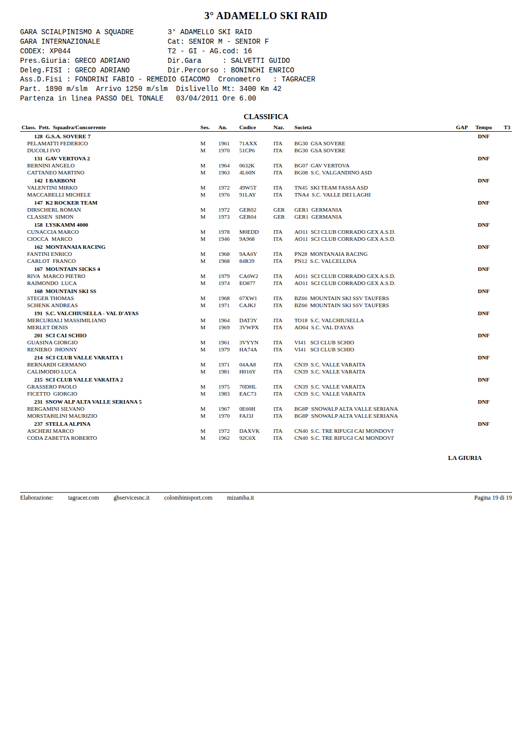3° ADAMELLO SKI RAID
GARA SCIALPINISMO A SQUADRE        3° ADAMELLO SKI RAID
GARA INTERNAZIONALE                Cat: SENIOR M - SENIOR F
CODEX: XP044                       T2 - GI - AG.cod: 16
Pres.Giuria: GRECO ADRIANO         Dir.Gara     : SALVETTI GUIDO
Deleg.FISI : GRECO ADRIANO         Dir.Percorso : BONINCHI ENRICO
Ass.D.Fisi : FONDRINI FABIO - REMEDIO GIACOMO  Cronometro   : TAGRACER
Part. 1890 m/slm  Arrivo 1250 m/slm  Dislivello Mt: 3400 Km 42
Partenza in linea PASSO DEL TONALE   03/04/2011 Ore 6.00
CLASSIFICA
| Class. Pett. Squadra/Concorrente | Ses. | An. | Codice | Naz. | Società | GAP | Tempo | T3 |
| --- | --- | --- | --- | --- | --- | --- | --- | --- |
| 128 G.S.A. SOVERE 7 | | | | | | | DNF | |
| PELAMATTI FEDERICO | M | 1961 | 71AXX | ITA | BG30 GSA SOVERE | | | |
| DUCOLI IVO | M | 1970 | 51CP6 | ITA | BG30 GSA SOVERE | | | |
| 131 GAV VERTOVA 2 | | | | | | | DNF | |
| BERNINI ANGELO | M | 1964 | 0632K | ITA | BG07 GAV VERTOVA | | | |
| CATTANEO MARTINO | M | 1963 | 4L60N | ITA | BG08 S.C. VALGANDINO ASD | | | |
| 142 I BARBONI | | | | | | | DNF | |
| VALENTINI MIRKO | M | 1972 | 49W5T | ITA | TN45 SKI TEAM FASSA ASD | | | |
| MACCABELLI MICHELE | M | 1976 | 91LAY | ITA | TNA4 S.C. VALLE DEI LAGHI | | | |
| 147 K2 ROCKER TEAM | | | | | | | DNF | |
| DIRSCHERL ROMAN | M | 1972 | GER02 | GER | GER1 GERMANIA | | | |
| CLASSEN SIMON | M | 1973 | GER04 | GER | GER1 GERMANIA | | | |
| 158 LYSKAMM 4000 | | | | | | | DNF | |
| CUNACCIA MARCO | M | 1978 | M0EDD | ITA | AO11 SCI CLUB CORRADO GEX A.S.D. | | | |
| CIOCCA MARCO | M | 1946 | 9A968 | ITA | AO11 SCI CLUB CORRADO GEX A.S.D. | | | |
| 162 MONTANAIA RACING | | | | | | | DNF | |
| FANTINI ENRICO | M | 1968 | 9AA6Y | ITA | PN28 MONTANAIA RACING | | | |
| CARLOT FRANCO | M | 1968 | 84R39 | ITA | PN12 S.C. VALCELLINA | | | |
| 167 MOUNTAIN SICKS 4 | | | | | | | DNF | |
| RIVA MARCO PIETRO | M | 1979 | CA6W2 | ITA | AO11 SCI CLUB CORRADO GEX A.S.D. | | | |
| RAIMONDO LUCA | M | 1974 | EO877 | ITA | AO11 SCI CLUB CORRADO GEX A.S.D. | | | |
| 168 MOUNTAIN SKI SS | | | | | | | DNF | |
| STEGER THOMAS | M | 1968 | 67XW1 | ITA | BZ66 MOUNTAIN SKI SSV TAUFERS | | | |
| SCHENK ANDREAS | M | 1971 | CAJKJ | ITA | BZ66 MOUNTAIN SKI SSV TAUFERS | | | |
| 191 S.C. VALCHIUSELLA - VAL D'AYAS | | | | | | | DNF | |
| MERCURIALI MASSIMILIANO | M | 1964 | DAT3Y | ITA | TO18 S.C. VALCHIUSELLA | | | |
| MERLET DENIS | M | 1969 | 3VWPX | ITA | AO04 S.C. VAL D'AYAS | | | |
| 201 SCI CAI SCHIO | | | | | | | DNF | |
| GUASINA GIORGIO | M | 1961 | 3VYYN | ITA | VI41 SCI CLUB SCHIO | | | |
| RENIERO JHONNY | M | 1979 | HA74A | ITA | VI41 SCI CLUB SCHIO | | | |
| 214 SCI CLUB VALLE VARAITA 1 | | | | | | | DNF | |
| BERNARDI GERMANO | M | 1971 | 04AA8 | ITA | CN39 S.C. VALLE VARAITA | | | |
| CALIMODIO LUCA | M | 1981 | H016Y | ITA | CN39 S.C. VALLE VARAITA | | | |
| 215 SCI CLUB VALLE VARAITA 2 | | | | | | | DNF | |
| GRASSERO PAOLO | M | 1975 | 70DHL | ITA | CN39 S.C. VALLE VARAITA | | | |
| FICETTO GIORGIO | M | 1983 | EAC73 | ITA | CN39 S.C. VALLE VARAITA | | | |
| 231 SNOW ALP ALTA VALLE SERIANA 5 | | | | | | | DNF | |
| BERGAMINI SILVANO | M | 1967 | 0E60H | ITA | BG8P SNOWALP ALTA VALLE SERIANA | | | |
| MORSTABILINI MAURIZIO | M | 1970 | FAJ3J | ITA | BG8P SNOWALP ALTA VALLE SERIANA | | | |
| 237 STELLA ALPINA | | | | | | | DNF | |
| ASCHERI MARCO | M | 1972 | DAXVK | ITA | CN40 S.C. TRE RIFUGI CAI MONDOVI' | | | |
| CODA ZABETTA ROBERTO | M | 1962 | 92C6X | ITA | CN40 S.C. TRE RIFUGI CAI MONDOVI' | | | |
LA GIURIA
Elaborazione: tagracer.com gbservicesnc.it colombinisport.com mizamba.it
Pagina 19 di 19